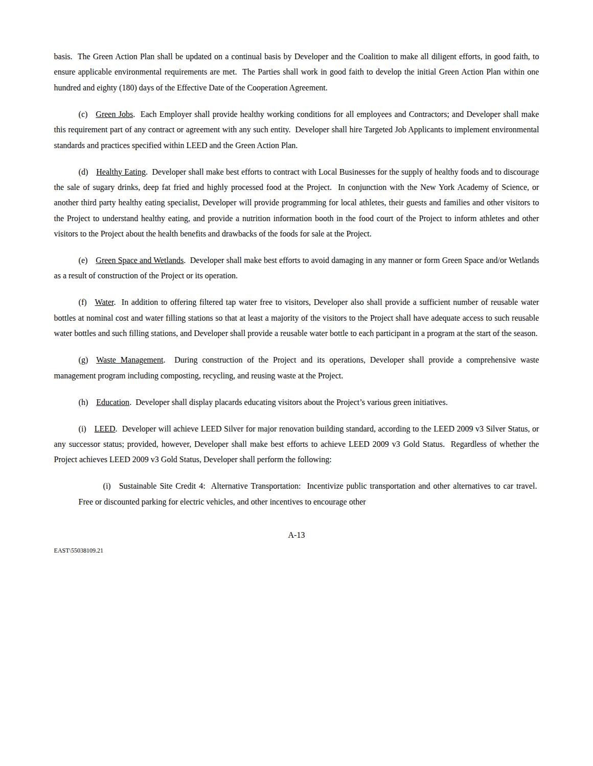basis. The Green Action Plan shall be updated on a continual basis by Developer and the Coalition to make all diligent efforts, in good faith, to ensure applicable environmental requirements are met. The Parties shall work in good faith to develop the initial Green Action Plan within one hundred and eighty (180) days of the Effective Date of the Cooperation Agreement.
(c) Green Jobs. Each Employer shall provide healthy working conditions for all employees and Contractors; and Developer shall make this requirement part of any contract or agreement with any such entity. Developer shall hire Targeted Job Applicants to implement environmental standards and practices specified within LEED and the Green Action Plan.
(d) Healthy Eating. Developer shall make best efforts to contract with Local Businesses for the supply of healthy foods and to discourage the sale of sugary drinks, deep fat fried and highly processed food at the Project. In conjunction with the New York Academy of Science, or another third party healthy eating specialist, Developer will provide programming for local athletes, their guests and families and other visitors to the Project to understand healthy eating, and provide a nutrition information booth in the food court of the Project to inform athletes and other visitors to the Project about the health benefits and drawbacks of the foods for sale at the Project.
(e) Green Space and Wetlands. Developer shall make best efforts to avoid damaging in any manner or form Green Space and/or Wetlands as a result of construction of the Project or its operation.
(f) Water. In addition to offering filtered tap water free to visitors, Developer also shall provide a sufficient number of reusable water bottles at nominal cost and water filling stations so that at least a majority of the visitors to the Project shall have adequate access to such reusable water bottles and such filling stations, and Developer shall provide a reusable water bottle to each participant in a program at the start of the season.
(g) Waste Management. During construction of the Project and its operations, Developer shall provide a comprehensive waste management program including composting, recycling, and reusing waste at the Project.
(h) Education. Developer shall display placards educating visitors about the Project’s various green initiatives.
(i) LEED. Developer will achieve LEED Silver for major renovation building standard, according to the LEED 2009 v3 Silver Status, or any successor status; provided, however, Developer shall make best efforts to achieve LEED 2009 v3 Gold Status. Regardless of whether the Project achieves LEED 2009 v3 Gold Status, Developer shall perform the following:
(i) Sustainable Site Credit 4: Alternative Transportation: Incentivize public transportation and other alternatives to car travel. Free or discounted parking for electric vehicles, and other incentives to encourage other
A-13
EAST\55038109.21